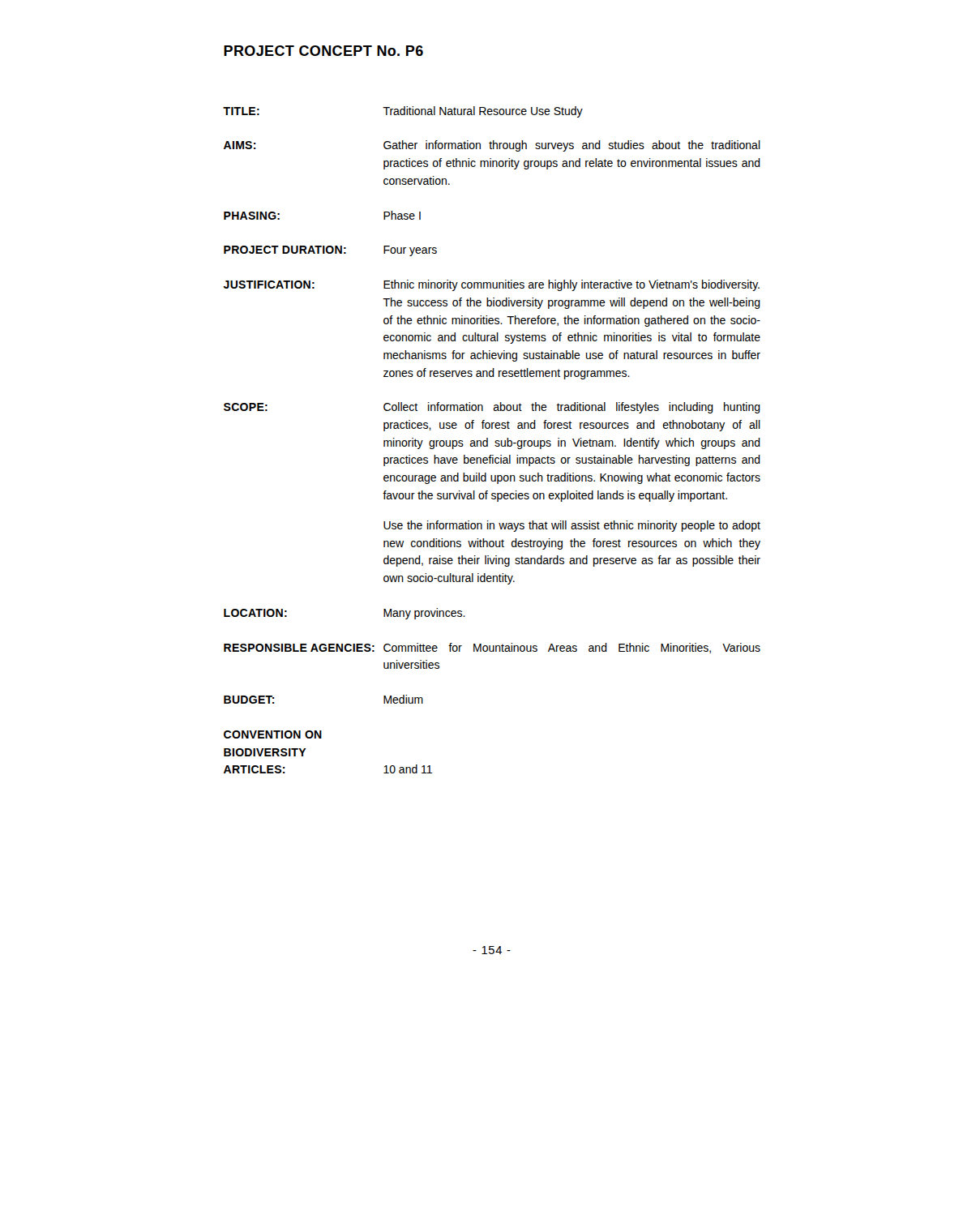PROJECT CONCEPT No. P6
| TITLE: | Traditional Natural Resource Use Study |
| AIMS: | Gather information through surveys and studies about the traditional practices of ethnic minority groups and relate to environmental issues and conservation. |
| PHASING: | Phase I |
| PROJECT DURATION: | Four years |
| JUSTIFICATION: | Ethnic minority communities are highly interactive to Vietnam's biodiversity. The success of the biodiversity programme will depend on the well-being of the ethnic minorities. Therefore, the information gathered on the socio-economic and cultural systems of ethnic minorities is vital to formulate mechanisms for achieving sustainable use of natural resources in buffer zones of reserves and resettlement programmes. |
| SCOPE: | Collect information about the traditional lifestyles including hunting practices, use of forest and forest resources and ethnobotany of all minority groups and sub-groups in Vietnam. Identify which groups and practices have beneficial impacts or sustainable harvesting patterns and encourage and build upon such traditions. Knowing what economic factors favour the survival of species on exploited lands is equally important. Use the information in ways that will assist ethnic minority people to adopt new conditions without destroying the forest resources on which they depend, raise their living standards and preserve as far as possible their own socio-cultural identity. |
| LOCATION: | Many provinces. |
| RESPONSIBLE AGENCIES: | Committee for Mountainous Areas and Ethnic Minorities, Various universities |
| BUDGET: | Medium |
| CONVENTION ON BIODIVERSITY ARTICLES: | 10 and 11 |
- 154 -